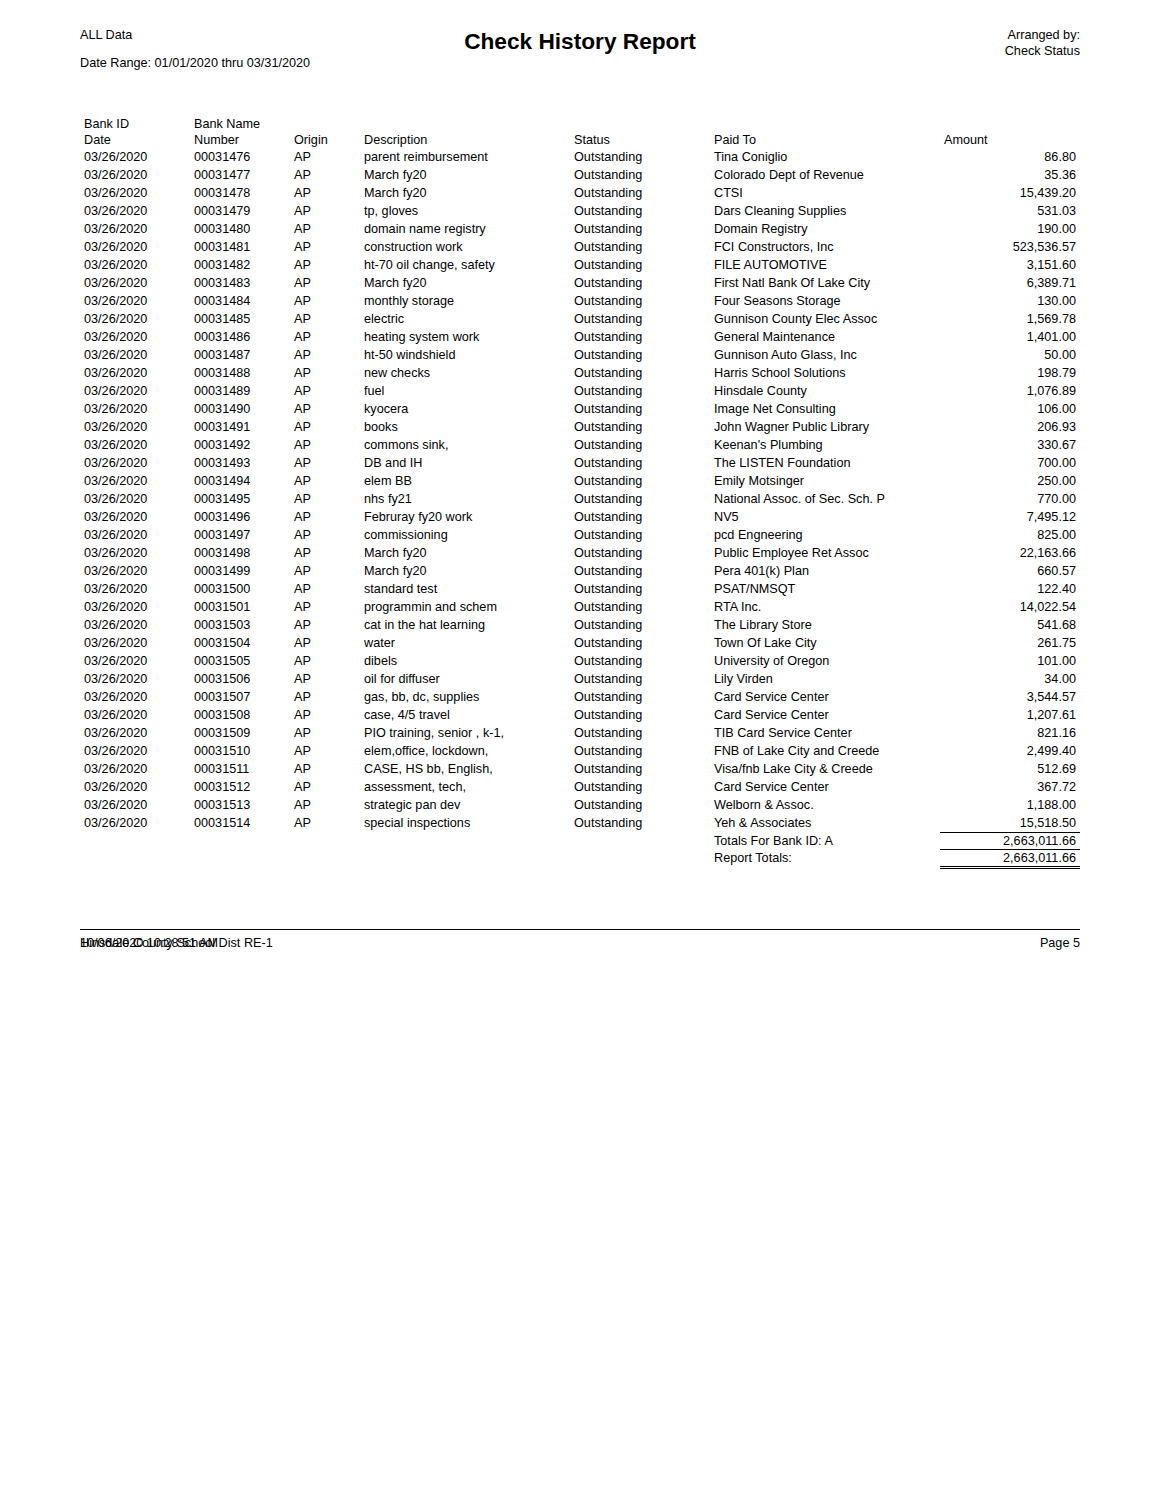ALL Data
Date Range: 01/01/2020 thru 03/31/2020
Check History Report
Arranged by:
Check Status
| Bank ID | Bank Name | | | | | |
| --- | --- | --- | --- | --- | --- | --- |
| Date | Number | Origin | Description | Status | Paid To | Amount |
| 03/26/2020 | 00031476 | AP | parent reimbursement | Outstanding | Tina Coniglio | 86.80 |
| 03/26/2020 | 00031477 | AP | March fy20 | Outstanding | Colorado Dept of Revenue | 35.36 |
| 03/26/2020 | 00031478 | AP | March fy20 | Outstanding | CTSI | 15,439.20 |
| 03/26/2020 | 00031479 | AP | tp, gloves | Outstanding | Dars Cleaning Supplies | 531.03 |
| 03/26/2020 | 00031480 | AP | domain name registry | Outstanding | Domain Registry | 190.00 |
| 03/26/2020 | 00031481 | AP | construction work | Outstanding | FCI Constructors, Inc | 523,536.57 |
| 03/26/2020 | 00031482 | AP | ht-70 oil change, safety | Outstanding | FILE AUTOMOTIVE | 3,151.60 |
| 03/26/2020 | 00031483 | AP | March fy20 | Outstanding | First Natl Bank Of Lake City | 6,389.71 |
| 03/26/2020 | 00031484 | AP | monthly storage | Outstanding | Four Seasons Storage | 130.00 |
| 03/26/2020 | 00031485 | AP | electric | Outstanding | Gunnison County Elec Assoc | 1,569.78 |
| 03/26/2020 | 00031486 | AP | heating system work | Outstanding | General Maintenance | 1,401.00 |
| 03/26/2020 | 00031487 | AP | ht-50 windshield | Outstanding | Gunnison Auto Glass, Inc | 50.00 |
| 03/26/2020 | 00031488 | AP | new checks | Outstanding | Harris School Solutions | 198.79 |
| 03/26/2020 | 00031489 | AP | fuel | Outstanding | Hinsdale County | 1,076.89 |
| 03/26/2020 | 00031490 | AP | kyocera | Outstanding | Image Net Consulting | 106.00 |
| 03/26/2020 | 00031491 | AP | books | Outstanding | John Wagner Public Library | 206.93 |
| 03/26/2020 | 00031492 | AP | commons sink, | Outstanding | Keenan's Plumbing | 330.67 |
| 03/26/2020 | 00031493 | AP | DB and IH | Outstanding | The LISTEN Foundation | 700.00 |
| 03/26/2020 | 00031494 | AP | elem BB | Outstanding | Emily Motsinger | 250.00 |
| 03/26/2020 | 00031495 | AP | nhs fy21 | Outstanding | National Assoc. of Sec. Sch. P | 770.00 |
| 03/26/2020 | 00031496 | AP | Februray fy20 work | Outstanding | NV5 | 7,495.12 |
| 03/26/2020 | 00031497 | AP | commissioning | Outstanding | pcd Engneering | 825.00 |
| 03/26/2020 | 00031498 | AP | March fy20 | Outstanding | Public Employee Ret Assoc | 22,163.66 |
| 03/26/2020 | 00031499 | AP | March fy20 | Outstanding | Pera 401(k) Plan | 660.57 |
| 03/26/2020 | 00031500 | AP | standard test | Outstanding | PSAT/NMSQT | 122.40 |
| 03/26/2020 | 00031501 | AP | programmin and schem | Outstanding | RTA Inc. | 14,022.54 |
| 03/26/2020 | 00031503 | AP | cat in the hat learning | Outstanding | The Library Store | 541.68 |
| 03/26/2020 | 00031504 | AP | water | Outstanding | Town Of Lake City | 261.75 |
| 03/26/2020 | 00031505 | AP | dibels | Outstanding | University of Oregon | 101.00 |
| 03/26/2020 | 00031506 | AP | oil for diffuser | Outstanding | Lily Virden | 34.00 |
| 03/26/2020 | 00031507 | AP | gas, bb, dc, supplies | Outstanding | Card Service Center | 3,544.57 |
| 03/26/2020 | 00031508 | AP | case, 4/5 travel | Outstanding | Card Service Center | 1,207.61 |
| 03/26/2020 | 00031509 | AP | PIO training, senior , k-1, | Outstanding | TIB Card Service Center | 821.16 |
| 03/26/2020 | 00031510 | AP | elem,office, lockdown, | Outstanding | FNB of Lake City and Creede | 2,499.40 |
| 03/26/2020 | 00031511 | AP | CASE, HS bb, English, | Outstanding | Visa/fnb Lake City & Creede | 512.69 |
| 03/26/2020 | 00031512 | AP | assessment, tech, | Outstanding | Card Service Center | 367.72 |
| 03/26/2020 | 00031513 | AP | strategic pan dev | Outstanding | Welborn & Assoc. | 1,188.00 |
| 03/26/2020 | 00031514 | AP | special inspections | Outstanding | Yeh & Associates | 15,518.50 |
| | Totals For Bank ID: A | 2,663,011.66 |
| | Report Totals: | 2,663,011.66 |
Hinsdale County School Dist RE-1 10/06/2020 10:28:51 AM Page 5